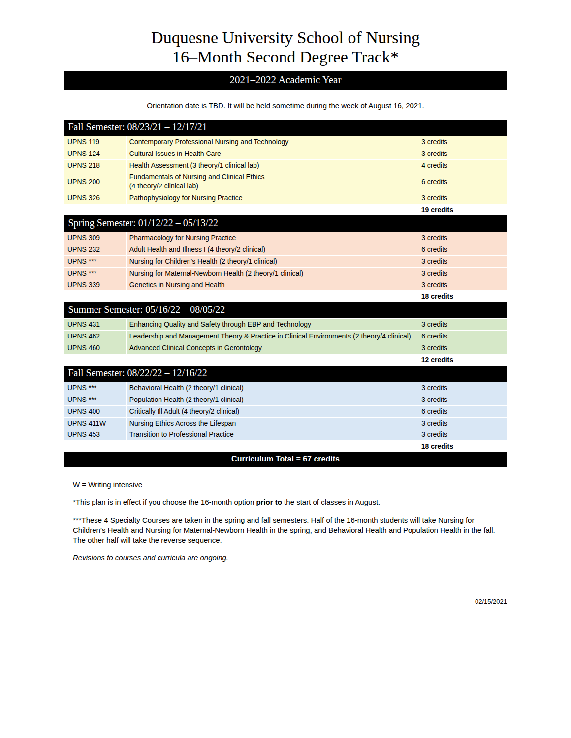Duquesne University School of Nursing
16–Month Second Degree Track*
2021–2022 Academic Year
Orientation date is TBD. It will be held sometime during the week of August 16, 2021.
| Fall Semester: 08/23/21 – 12/17/21 |
| UPNS 119 | Contemporary Professional Nursing and Technology | 3 credits |
| UPNS 124 | Cultural Issues in Health Care | 3 credits |
| UPNS 218 | Health Assessment (3 theory/1 clinical lab) | 4 credits |
| UPNS 200 | Fundamentals of Nursing and Clinical Ethics (4 theory/2 clinical lab) | 6 credits |
| UPNS 326 | Pathophysiology for Nursing Practice | 3 credits |
| | 19 credits |
| Spring Semester: 01/12/22 – 05/13/22 |
| UPNS 309 | Pharmacology for Nursing Practice | 3 credits |
| UPNS 232 | Adult Health and Illness I (4 theory/2 clinical) | 6 credits |
| UPNS *** | Nursing for Children’s Health (2 theory/1 clinical) | 3 credits |
| UPNS *** | Nursing for Maternal-Newborn Health (2 theory/1 clinical) | 3 credits |
| UPNS 339 | Genetics in Nursing and Health | 3 credits |
| | 18 credits |
| Summer Semester: 05/16/22 – 08/05/22 |
| UPNS 431 | Enhancing Quality and Safety through EBP and Technology | 3 credits |
| UPNS 462 | Leadership and Management Theory & Practice in Clinical Environments (2 theory/4 clinical) | 6 credits |
| UPNS 460 | Advanced Clinical Concepts in Gerontology | 3 credits |
| | 12 credits |
| Fall Semester: 08/22/22 – 12/16/22 |
| UPNS *** | Behavioral Health (2 theory/1 clinical) | 3 credits |
| UPNS *** | Population Health (2 theory/1 clinical) | 3 credits |
| UPNS 400 | Critically Ill Adult (4 theory/2 clinical) | 6 credits |
| UPNS 411W | Nursing Ethics Across the Lifespan | 3 credits |
| UPNS 453 | Transition to Professional Practice | 3 credits |
| | 18 credits |
| Curriculum Total = 67 credits |
W = Writing intensive
*This plan is in effect if you choose the 16-month option prior to the start of classes in August.
***These 4 Specialty Courses are taken in the spring and fall semesters. Half of the 16-month students will take Nursing for Children’s Health and Nursing for Maternal-Newborn Health in the spring, and Behavioral Health and Population Health in the fall. The other half will take the reverse sequence.
Revisions to courses and curricula are ongoing.
02/15/2021